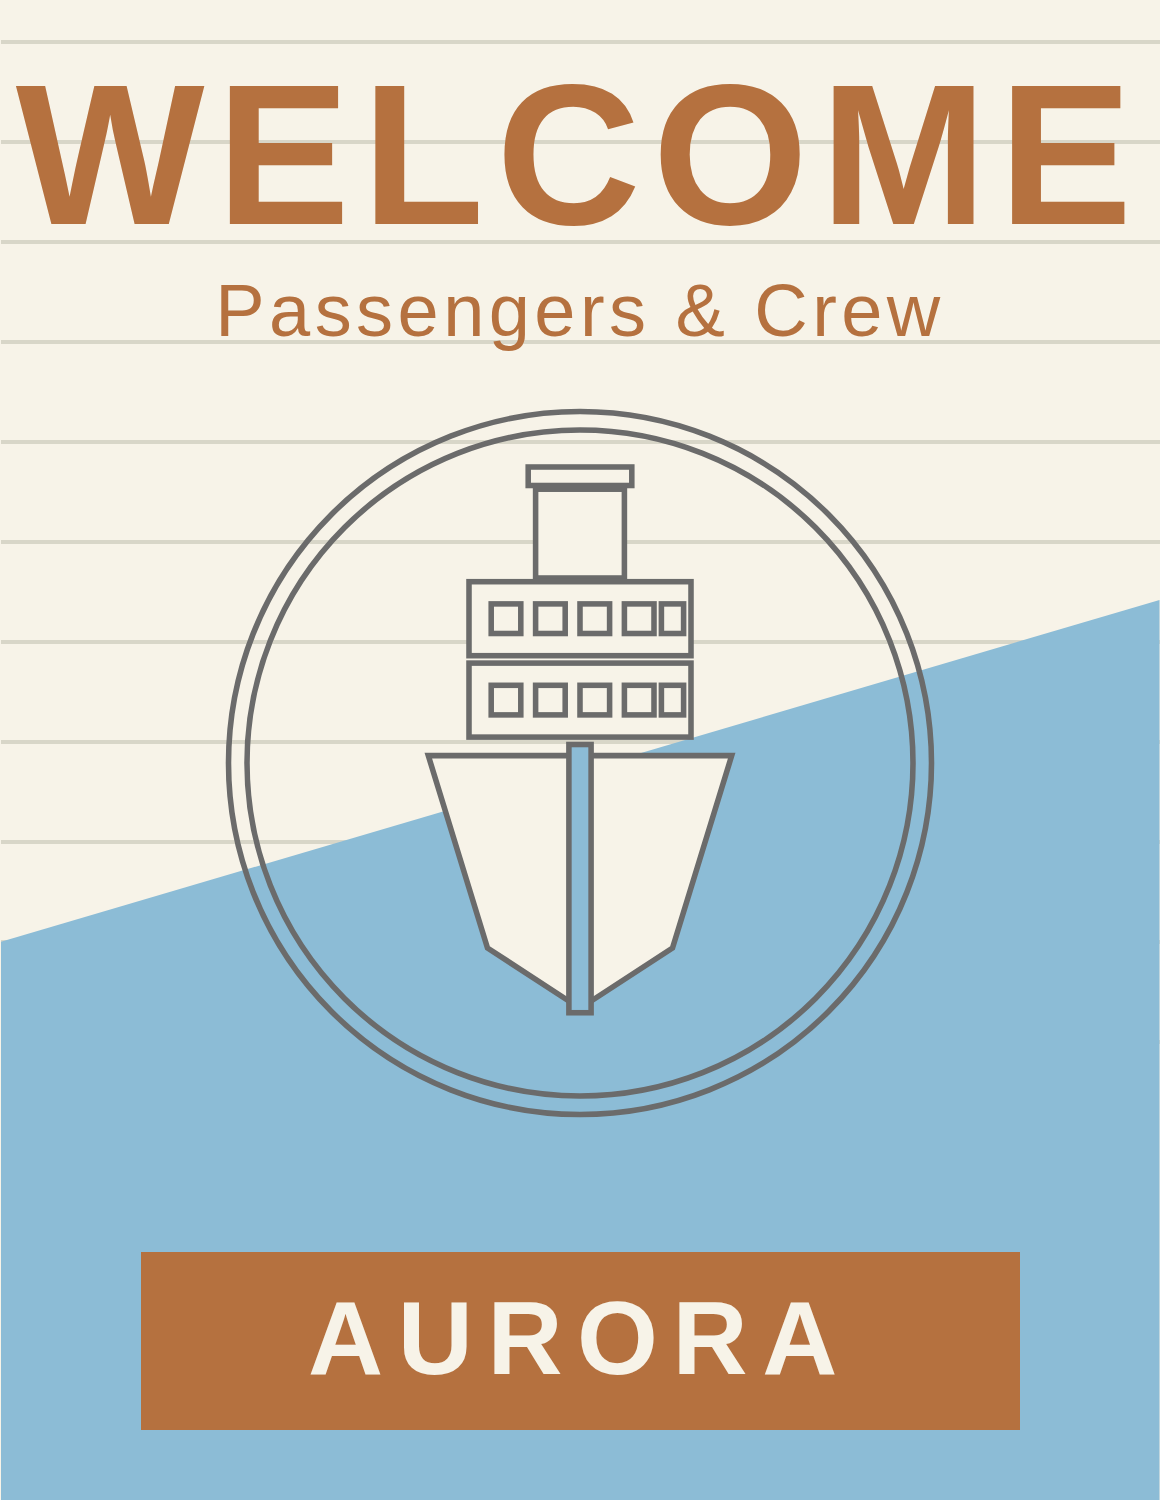Welcome
Passengers & Crew
Aurora